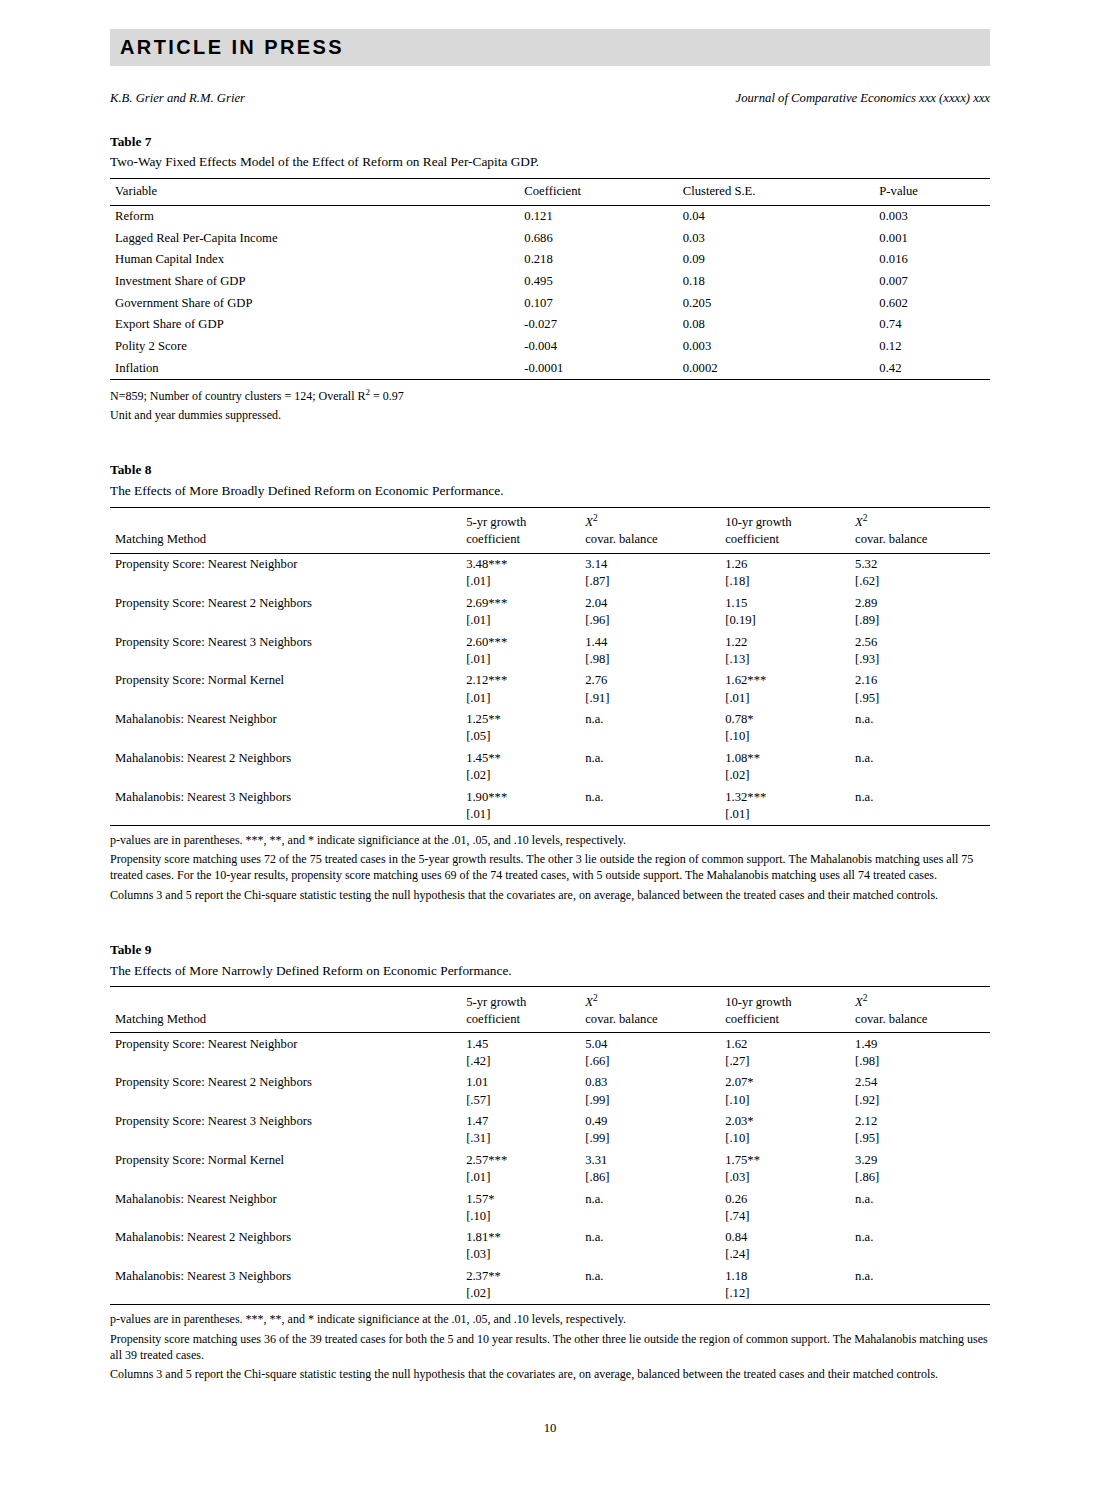ARTICLE IN PRESS
K.B. Grier and R.M. Grier Journal of Comparative Economics xxx (xxxx) xxx
Table 7
Two-Way Fixed Effects Model of the Effect of Reform on Real Per-Capita GDP.
| Variable | Coefficient | Clustered S.E. | P-value |
| --- | --- | --- | --- |
| Reform | 0.121 | 0.04 | 0.003 |
| Lagged Real Per-Capita Income | 0.686 | 0.03 | 0.001 |
| Human Capital Index | 0.218 | 0.09 | 0.016 |
| Investment Share of GDP | 0.495 | 0.18 | 0.007 |
| Government Share of GDP | 0.107 | 0.205 | 0.602 |
| Export Share of GDP | -0.027 | 0.08 | 0.74 |
| Polity 2 Score | -0.004 | 0.003 | 0.12 |
| Inflation | -0.0001 | 0.0002 | 0.42 |
N=859; Number of country clusters = 124; Overall R2 = 0.97
Unit and year dummies suppressed.
Table 8
The Effects of More Broadly Defined Reform on Economic Performance.
| Matching Method | 5-yr growth coefficient | X 2 covar. balance | 10-yr growth coefficient | X 2 covar. balance |
| --- | --- | --- | --- | --- |
| Propensity Score: Nearest Neighbor | 3.48*** [.01] | 3.14 [.87] | 1.26 [.18] | 5.32 [.62] |
| Propensity Score: Nearest 2 Neighbors | 2.69*** [.01] | 2.04 [.96] | 1.15 [0.19] | 2.89 [.89] |
| Propensity Score: Nearest 3 Neighbors | 2.60*** [.01] | 1.44 [.98] | 1.22 [.13] | 2.56 [.93] |
| Propensity Score: Normal Kernel | 2.12*** [.01] | 2.76 [.91] | 1.62*** [.01] | 2.16 [.95] |
| Mahalanobis: Nearest Neighbor | 1.25** [.05] | n.a. | 0.78* [.10] | n.a. |
| Mahalanobis: Nearest 2 Neighbors | 1.45** [.02] | n.a. | 1.08** [.02] | n.a. |
| Mahalanobis: Nearest 3 Neighbors | 1.90*** [.01] | n.a. | 1.32*** [.01] | n.a. |
p-values are in parentheses. ***, **, and * indicate significiance at the .01, .05, and .10 levels, respectively.
Propensity score matching uses 72 of the 75 treated cases in the 5-year growth results. The other 3 lie outside the region of common support. The Mahalanobis matching uses all 75 treated cases. For the 10-year results, propensity score matching uses 69 of the 74 treated cases, with 5 outside support. The Mahalanobis matching uses all 74 treated cases.
Columns 3 and 5 report the Chi-square statistic testing the null hypothesis that the covariates are, on average, balanced between the treated cases and their matched controls.
Table 9
The Effects of More Narrowly Defined Reform on Economic Performance.
| Matching Method | 5-yr growth coefficient | X 2 covar. balance | 10-yr growth coefficient | X 2 covar. balance |
| --- | --- | --- | --- | --- |
| Propensity Score: Nearest Neighbor | 1.45 [.42] | 5.04 [.66] | 1.62 [.27] | 1.49 [.98] |
| Propensity Score: Nearest 2 Neighbors | 1.01 [.57] | 0.83 [.99] | 2.07* [.10] | 2.54 [.92] |
| Propensity Score: Nearest 3 Neighbors | 1.47 [.31] | 0.49 [.99] | 2.03* [.10] | 2.12 [.95] |
| Propensity Score: Normal Kernel | 2.57*** [.01] | 3.31 [.86] | 1.75** [.03] | 3.29 [.86] |
| Mahalanobis: Nearest Neighbor | 1.57* [.10] | n.a. | 0.26 [.74] | n.a. |
| Mahalanobis: Nearest 2 Neighbors | 1.81** [.03] | n.a. | 0.84 [.24] | n.a. |
| Mahalanobis: Nearest 3 Neighbors | 2.37** [.02] | n.a. | 1.18 [.12] | n.a. |
p-values are in parentheses. ***, **, and * indicate significiance at the .01, .05, and .10 levels, respectively.
Propensity score matching uses 36 of the 39 treated cases for both the 5 and 10 year results. The other three lie outside the region of common support. The Mahalanobis matching uses all 39 treated cases.
Columns 3 and 5 report the Chi-square statistic testing the null hypothesis that the covariates are, on average, balanced between the treated cases and their matched controls.
10